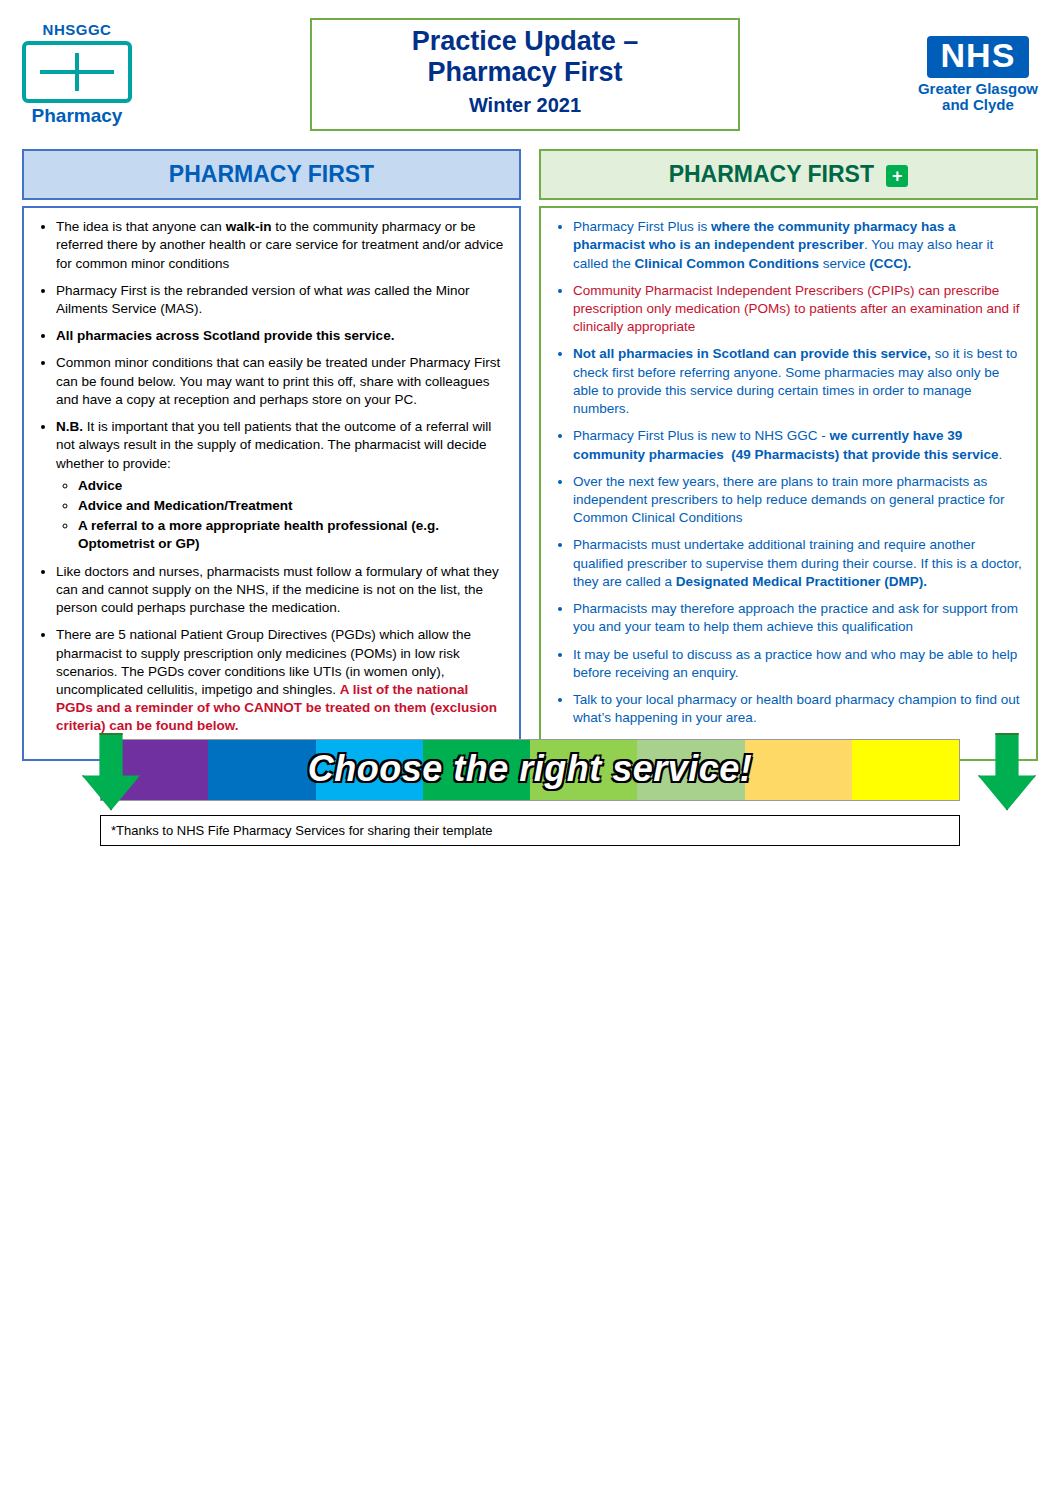NHSGGC
Pharmacy
Practice Update –
Pharmacy First
Winter 2021
NHS
Greater Glasgow
and Clyde
PHARMACY FIRST
The idea is that anyone can walk-in to the community pharmacy or be referred there by another health or care service for treatment and/or advice for common minor conditions
Pharmacy First is the rebranded version of what was called the Minor Ailments Service (MAS).
All pharmacies across Scotland provide this service.
Common minor conditions that can easily be treated under Pharmacy First can be found below. You may want to print this off, share with colleagues and have a copy at reception and perhaps store on your PC.
N.B. It is important that you tell patients that the outcome of a referral will not always result in the supply of medication. The pharmacist will decide whether to provide:
Advice
Advice and Medication/Treatment
A referral to a more appropriate health professional (e.g. Optometrist or GP)
Like doctors and nurses, pharmacists must follow a formulary of what they can and cannot supply on the NHS, if the medicine is not on the list, the person could perhaps purchase the medication.
There are 5 national Patient Group Directives (PGDs) which allow the pharmacist to supply prescription only medicines (POMs) in low risk scenarios. The PGDs cover conditions like UTIs (in women only), uncomplicated cellulitis, impetigo and shingles. A list of the national PGDs and a reminder of who CANNOT be treated on them (exclusion criteria) can be found below.
PHARMACY FIRST +
Pharmacy First Plus is where the community pharmacy has a pharmacist who is an independent prescriber. You may also hear it called the Clinical Common Conditions service (CCC).
Community Pharmacist Independent Prescribers (CPIPs) can prescribe prescription only medication (POMs) to patients after an examination and if clinically appropriate
Not all pharmacies in Scotland can provide this service, so it is best to check first before referring anyone. Some pharmacies may also only be able to provide this service during certain times in order to manage numbers.
Pharmacy First Plus is new to NHS GGC - we currently have 39 community pharmacies (49 Pharmacists) that provide this service.
Over the next few years, there are plans to train more pharmacists as independent prescribers to help reduce demands on general practice for Common Clinical Conditions
Pharmacists must undertake additional training and require another qualified prescriber to supervise them during their course. If this is a doctor, they are called a Designated Medical Practitioner (DMP).
Pharmacists may therefore approach the practice and ask for support from you and your team to help them achieve this qualification
It may be useful to discuss as a practice how and who may be able to help before receiving an enquiry.
Talk to your local pharmacy or health board pharmacy champion to find out what’s happening in your area.
Choose the right service!
*Thanks to NHS Fife Pharmacy Services for sharing their template